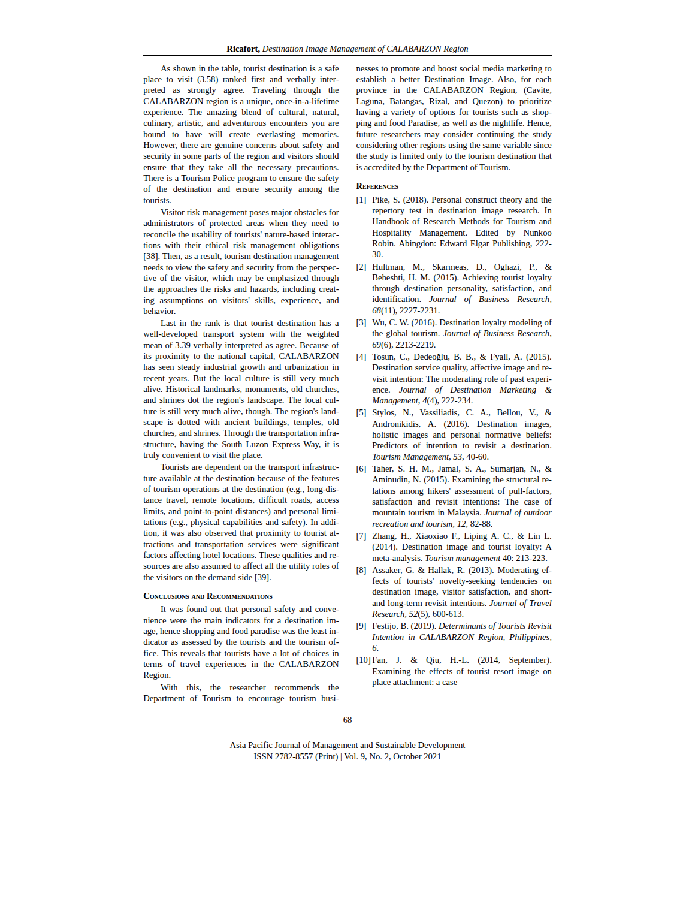Ricafort, Destination Image Management of CALABARZON Region
As shown in the table, tourist destination is a safe place to visit (3.58) ranked first and verbally interpreted as strongly agree. Traveling through the CALABARZON region is a unique, once-in-a-lifetime experience. The amazing blend of cultural, natural, culinary, artistic, and adventurous encounters you are bound to have will create everlasting memories. However, there are genuine concerns about safety and security in some parts of the region and visitors should ensure that they take all the necessary precautions. There is a Tourism Police program to ensure the safety of the destination and ensure security among the tourists.
Visitor risk management poses major obstacles for administrators of protected areas when they need to reconcile the usability of tourists' nature-based interactions with their ethical risk management obligations [38]. Then, as a result, tourism destination management needs to view the safety and security from the perspective of the visitor, which may be emphasized through the approaches the risks and hazards, including creating assumptions on visitors' skills, experience, and behavior.
Last in the rank is that tourist destination has a well-developed transport system with the weighted mean of 3.39 verbally interpreted as agree. Because of its proximity to the national capital, CALABARZON has seen steady industrial growth and urbanization in recent years. But the local culture is still very much alive. Historical landmarks, monuments, old churches, and shrines dot the region's landscape. The local culture is still very much alive, though. The region's landscape is dotted with ancient buildings, temples, old churches, and shrines. Through the transportation infrastructure, having the South Luzon Express Way, it is truly convenient to visit the place.
Tourists are dependent on the transport infrastructure available at the destination because of the features of tourism operations at the destination (e.g., long-distance travel, remote locations, difficult roads, access limits, and point-to-point distances) and personal limitations (e.g., physical capabilities and safety). In addition, it was also observed that proximity to tourist attractions and transportation services were significant factors affecting hotel locations. These qualities and resources are also assumed to affect all the utility roles of the visitors on the demand side [39].
Conclusions and Recommendations
It was found out that personal safety and convenience were the main indicators for a destination image, hence shopping and food paradise was the least indicator as assessed by the tourists and the tourism office. This reveals that tourists have a lot of choices in terms of travel experiences in the CALABARZON Region.
With this, the researcher recommends the Department of Tourism to encourage tourism businesses to promote and boost social media marketing to establish a better Destination Image. Also, for each province in the CALABARZON Region, (Cavite, Laguna, Batangas, Rizal, and Quezon) to prioritize having a variety of options for tourists such as shopping and food Paradise, as well as the nightlife. Hence, future researchers may consider continuing the study considering other regions using the same variable since the study is limited only to the tourism destination that is accredited by the Department of Tourism.
References
[1] Pike, S. (2018). Personal construct theory and the repertory test in destination image research. In Handbook of Research Methods for Tourism and Hospitality Management. Edited by Nunkoo Robin. Abingdon: Edward Elgar Publishing, 222-30.
[2] Hultman, M., Skarmeas, D., Oghazi, P., & Beheshti, H. M. (2015). Achieving tourist loyalty through destination personality, satisfaction, and identification. Journal of Business Research, 68(11), 2227-2231.
[3] Wu, C. W. (2016). Destination loyalty modeling of the global tourism. Journal of Business Research, 69(6), 2213-2219.
[4] Tosun, C., Dedeoğlu, B. B., & Fyall, A. (2015). Destination service quality, affective image and revisit intention: The moderating role of past experience. Journal of Destination Marketing & Management, 4(4), 222-234.
[5] Stylos, N., Vassiliadis, C. A., Bellou, V., & Andronikidis, A. (2016). Destination images, holistic images and personal normative beliefs: Predictors of intention to revisit a destination. Tourism Management, 53, 40-60.
[6] Taher, S. H. M., Jamal, S. A., Sumarjan, N., & Aminudin, N. (2015). Examining the structural relations among hikers' assessment of pull-factors, satisfaction and revisit intentions: The case of mountain tourism in Malaysia. Journal of outdoor recreation and tourism, 12, 82-88.
[7] Zhang, H., Xiaoxiao F., Liping A. C., & Lin L. (2014). Destination image and tourist loyalty: A meta-analysis. Tourism management 40: 213-223.
[8] Assaker, G. & Hallak, R. (2013). Moderating effects of tourists' novelty-seeking tendencies on destination image, visitor satisfaction, and short-and long-term revisit intentions. Journal of Travel Research, 52(5), 600-613.
[9] Festijo, B. (2019). Determinants of Tourists Revisit Intention in CALABARZON Region, Philippines, 6.
[10] Fan, J. & Qiu, H.-L. (2014, September). Examining the effects of tourist resort image on place attachment: a case
68
Asia Pacific Journal of Management and Sustainable Development
ISSN 2782-8557 (Print) | Vol. 9, No. 2, October 2021